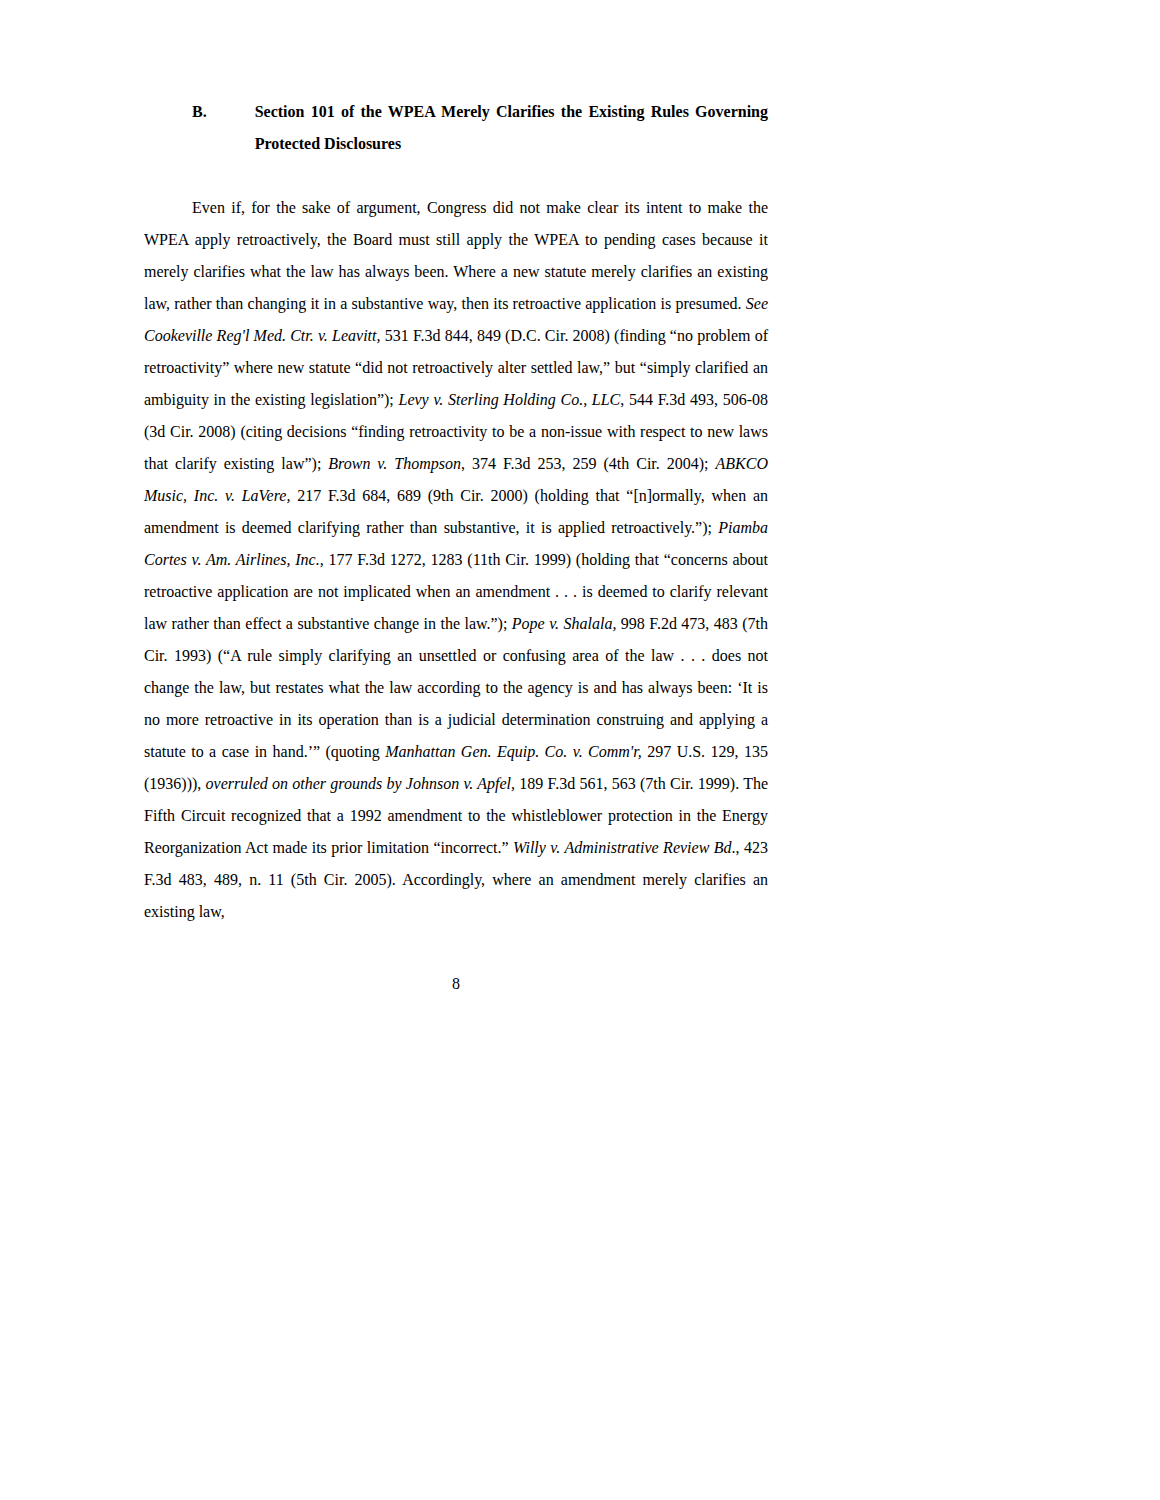B. Section 101 of the WPEA Merely Clarifies the Existing Rules Governing Protected Disclosures
Even if, for the sake of argument, Congress did not make clear its intent to make the WPEA apply retroactively, the Board must still apply the WPEA to pending cases because it merely clarifies what the law has always been. Where a new statute merely clarifies an existing law, rather than changing it in a substantive way, then its retroactive application is presumed. See Cookeville Reg'l Med. Ctr. v. Leavitt, 531 F.3d 844, 849 (D.C. Cir. 2008) (finding “no problem of retroactivity” where new statute “did not retroactively alter settled law,” but “simply clarified an ambiguity in the existing legislation”); Levy v. Sterling Holding Co., LLC, 544 F.3d 493, 506-08 (3d Cir. 2008) (citing decisions “finding retroactivity to be a non-issue with respect to new laws that clarify existing law”); Brown v. Thompson, 374 F.3d 253, 259 (4th Cir. 2004); ABKCO Music, Inc. v. LaVere, 217 F.3d 684, 689 (9th Cir. 2000) (holding that “[n]ormally, when an amendment is deemed clarifying rather than substantive, it is applied retroactively.”); Piamba Cortes v. Am. Airlines, Inc., 177 F.3d 1272, 1283 (11th Cir. 1999) (holding that “concerns about retroactive application are not implicated when an amendment . . . is deemed to clarify relevant law rather than effect a substantive change in the law.”); Pope v. Shalala, 998 F.2d 473, 483 (7th Cir. 1993) (“A rule simply clarifying an unsettled or confusing area of the law . . . does not change the law, but restates what the law according to the agency is and has always been: ‘It is no more retroactive in its operation than is a judicial determination construing and applying a statute to a case in hand.’” (quoting Manhattan Gen. Equip. Co. v. Comm'r, 297 U.S. 129, 135 (1936))), overruled on other grounds by Johnson v. Apfel, 189 F.3d 561, 563 (7th Cir. 1999). The Fifth Circuit recognized that a 1992 amendment to the whistleblower protection in the Energy Reorganization Act made its prior limitation “incorrect.” Willy v. Administrative Review Bd., 423 F.3d 483, 489, n. 11 (5th Cir. 2005). Accordingly, where an amendment merely clarifies an existing law,
8